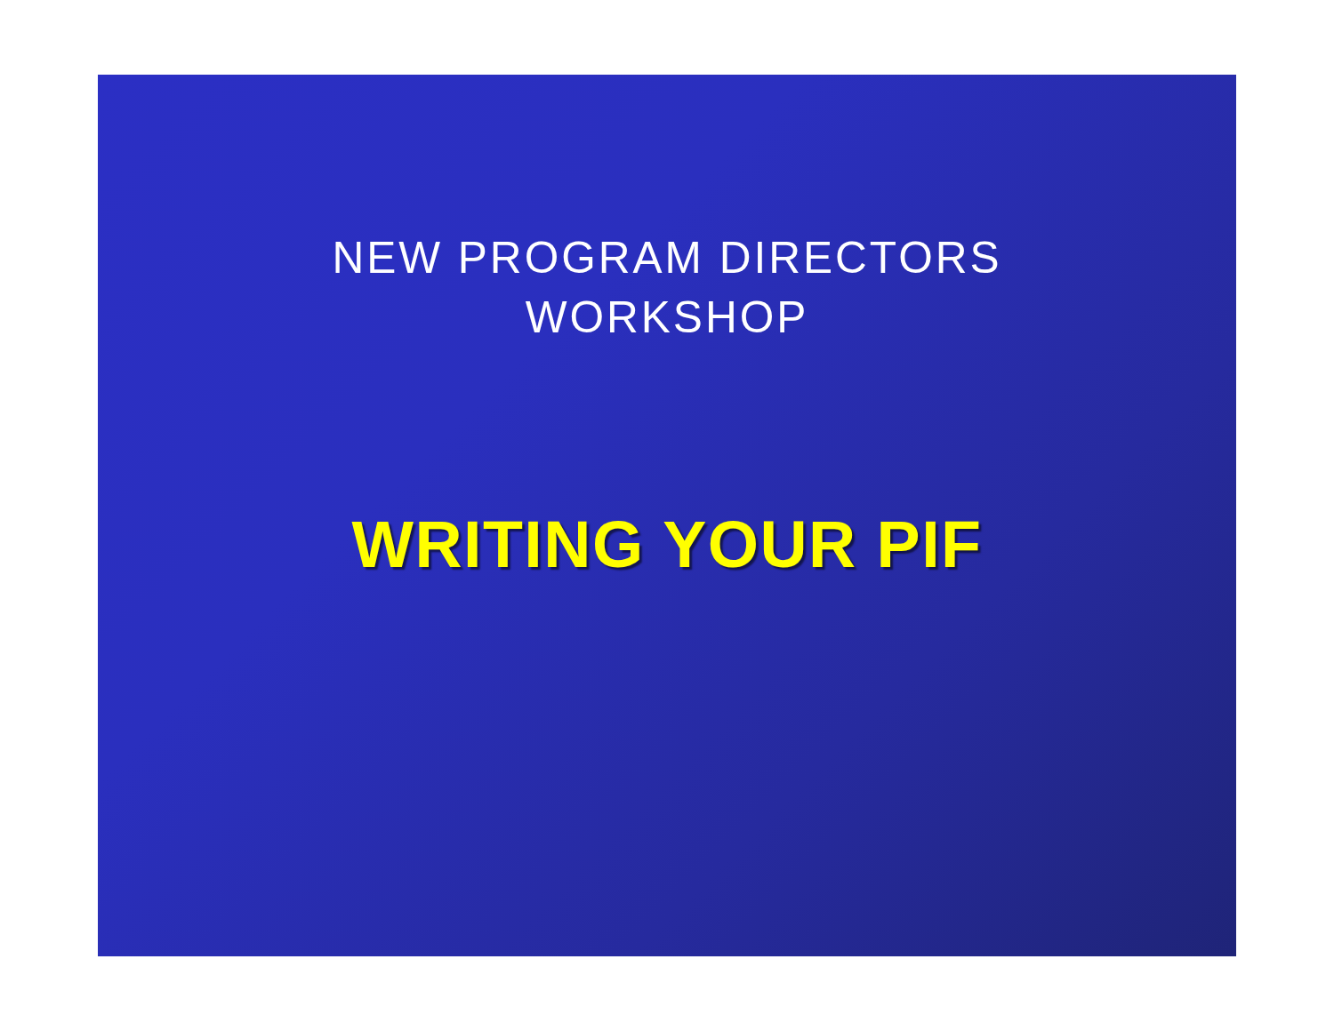NEW PROGRAM DIRECTORS
WORKSHOP
WRITING YOUR PIF